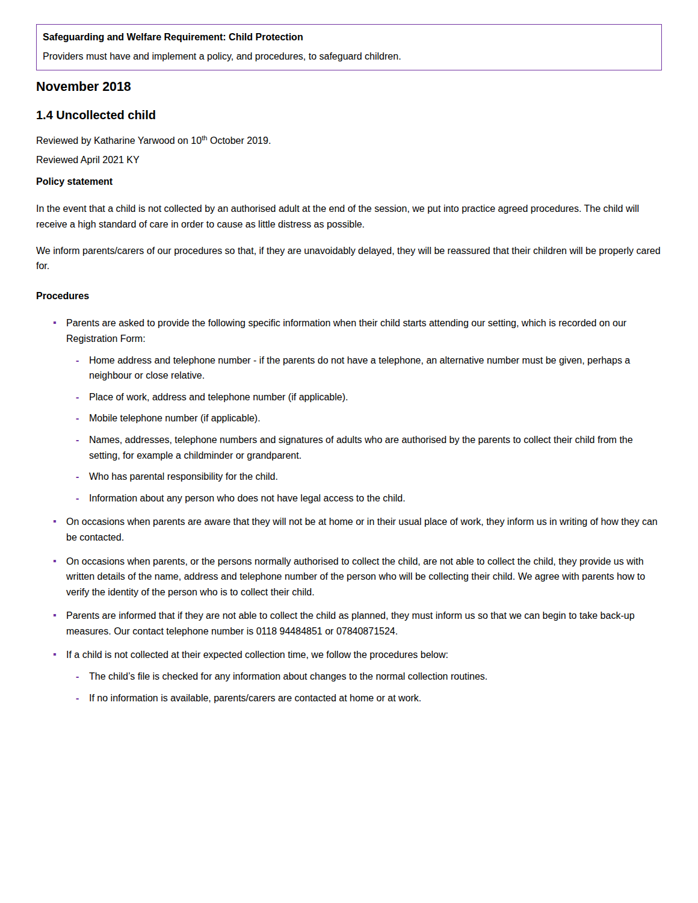Safeguarding and Welfare Requirement: Child Protection
Providers must have and implement a policy, and procedures, to safeguard children.
November 2018
1.4 Uncollected child
Reviewed by Katharine Yarwood on 10th October 2019.
Reviewed April 2021 KY
Policy statement
In the event that a child is not collected by an authorised adult at the end of the session, we put into practice agreed procedures. The child will receive a high standard of care in order to cause as little distress as possible.
We inform parents/carers of our procedures so that, if they are unavoidably delayed, they will be reassured that their children will be properly cared for.
Procedures
Parents are asked to provide the following specific information when their child starts attending our setting, which is recorded on our Registration Form:
Home address and telephone number - if the parents do not have a telephone, an alternative number must be given, perhaps a neighbour or close relative.
Place of work, address and telephone number (if applicable).
Mobile telephone number (if applicable).
Names, addresses, telephone numbers and signatures of adults who are authorised by the parents to collect their child from the setting, for example a childminder or grandparent.
Who has parental responsibility for the child.
Information about any person who does not have legal access to the child.
On occasions when parents are aware that they will not be at home or in their usual place of work, they inform us in writing of how they can be contacted.
On occasions when parents, or the persons normally authorised to collect the child, are not able to collect the child, they provide us with written details of the name, address and telephone number of the person who will be collecting their child. We agree with parents how to verify the identity of the person who is to collect their child.
Parents are informed that if they are not able to collect the child as planned, they must inform us so that we can begin to take back-up measures. Our contact telephone number is 0118 94484851 or 07840871524.
If a child is not collected at their expected collection time, we follow the procedures below:
The child’s file is checked for any information about changes to the normal collection routines.
If no information is available, parents/carers are contacted at home or at work.